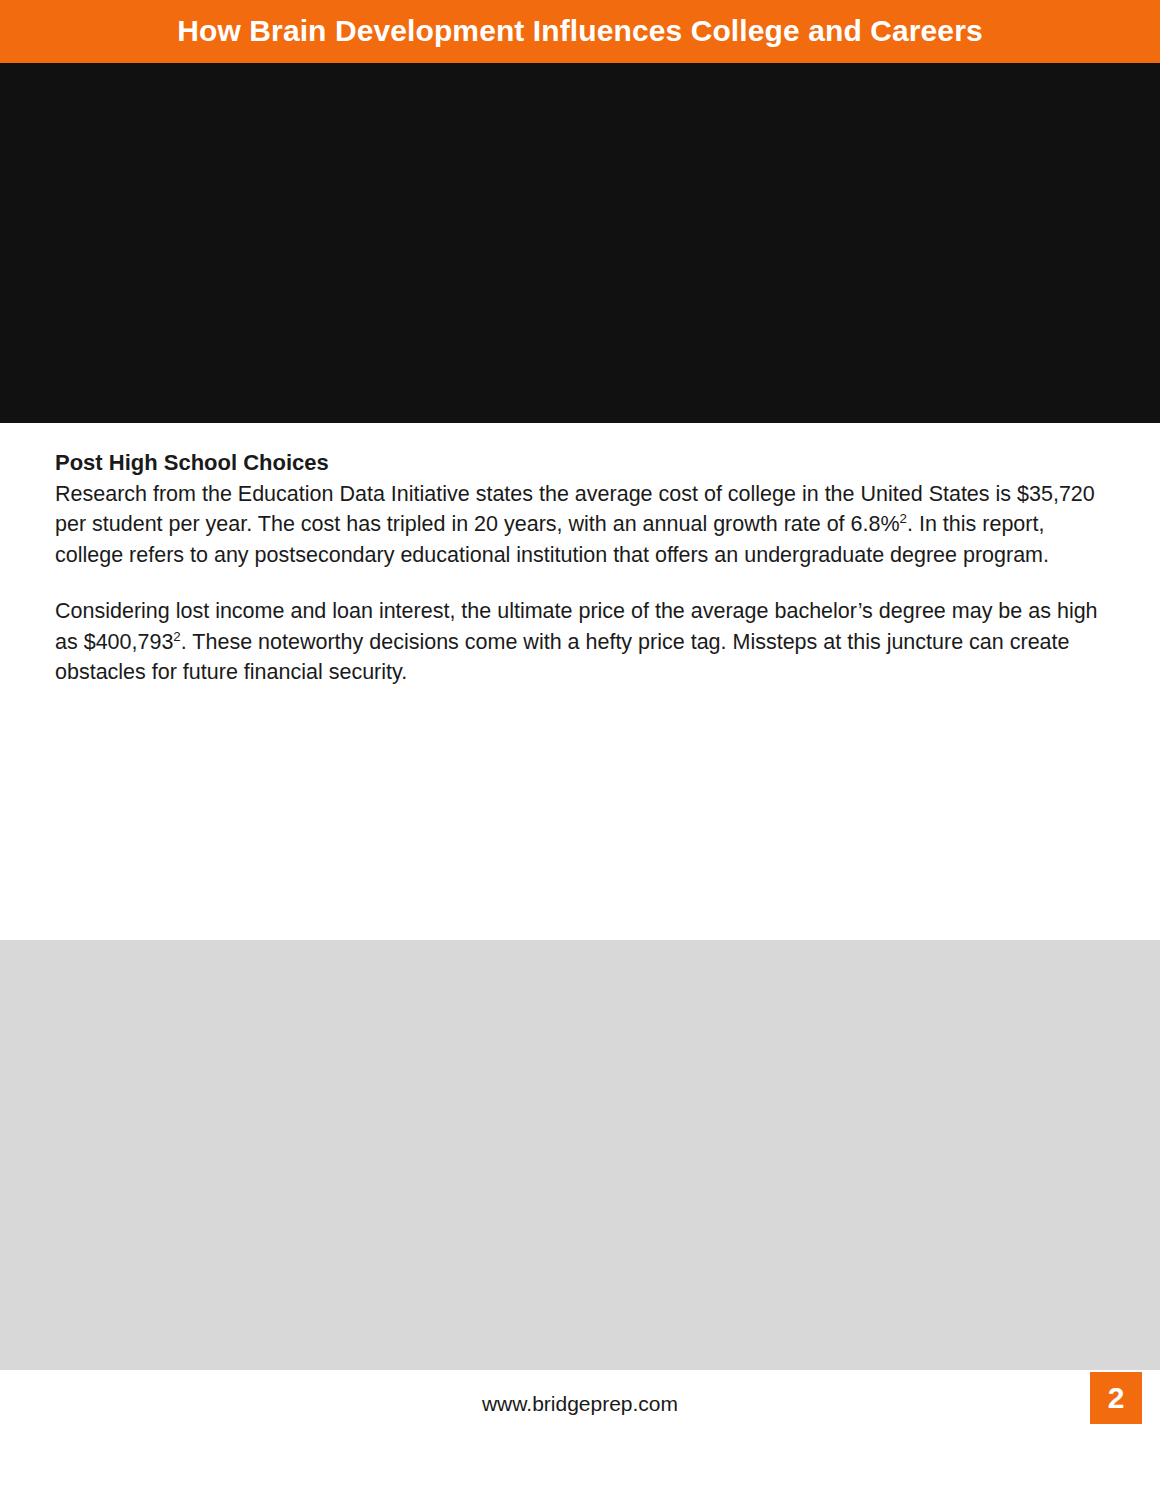How Brain Development Influences College and Careers
Post High School Choices
Research from the Education Data Initiative states the average cost of college in the United States is $35,720 per student per year. The cost has tripled in 20 years, with an annual growth rate of 6.8%2. In this report, college refers to any postsecondary educational institution that offers an undergraduate degree program.
Considering lost income and loan interest, the ultimate price of the average bachelor’s degree may be as high as $400,7932. These noteworthy decisions come with a hefty price tag. Missteps at this juncture can create obstacles for future financial security.
www.bridgeprep.com
2